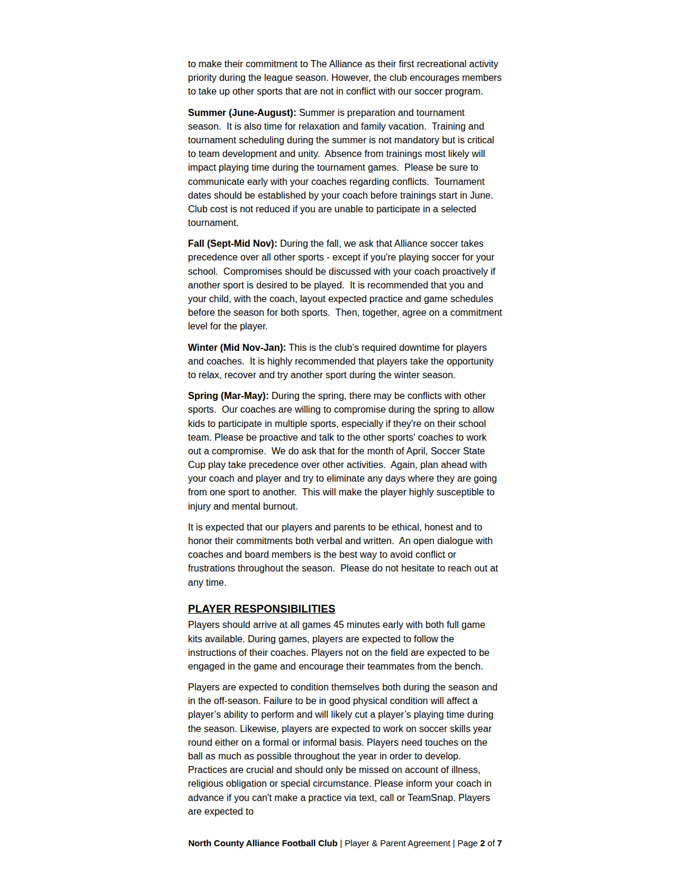to make their commitment to The Alliance as their first recreational activity priority during the league season. However, the club encourages members to take up other sports that are not in conflict with our soccer program.
Summer (June-August): Summer is preparation and tournament season. It is also time for relaxation and family vacation. Training and tournament scheduling during the summer is not mandatory but is critical to team development and unity. Absence from trainings most likely will impact playing time during the tournament games. Please be sure to communicate early with your coaches regarding conflicts. Tournament dates should be established by your coach before trainings start in June. Club cost is not reduced if you are unable to participate in a selected tournament.
Fall (Sept-Mid Nov): During the fall, we ask that Alliance soccer takes precedence over all other sports - except if you're playing soccer for your school. Compromises should be discussed with your coach proactively if another sport is desired to be played. It is recommended that you and your child, with the coach, layout expected practice and game schedules before the season for both sports. Then, together, agree on a commitment level for the player.
Winter (Mid Nov-Jan): This is the club’s required downtime for players and coaches. It is highly recommended that players take the opportunity to relax, recover and try another sport during the winter season.
Spring (Mar-May): During the spring, there may be conflicts with other sports. Our coaches are willing to compromise during the spring to allow kids to participate in multiple sports, especially if they're on their school team. Please be proactive and talk to the other sports' coaches to work out a compromise. We do ask that for the month of April, Soccer State Cup play take precedence over other activities. Again, plan ahead with your coach and player and try to eliminate any days where they are going from one sport to another. This will make the player highly susceptible to injury and mental burnout.
It is expected that our players and parents to be ethical, honest and to honor their commitments both verbal and written. An open dialogue with coaches and board members is the best way to avoid conflict or frustrations throughout the season. Please do not hesitate to reach out at any time.
Player Responsibilities
Players should arrive at all games 45 minutes early with both full game kits available. During games, players are expected to follow the instructions of their coaches. Players not on the field are expected to be engaged in the game and encourage their teammates from the bench.
Players are expected to condition themselves both during the season and in the off-season. Failure to be in good physical condition will affect a player’s ability to perform and will likely cut a player’s playing time during the season. Likewise, players are expected to work on soccer skills year round either on a formal or informal basis. Players need touches on the ball as much as possible throughout the year in order to develop. Practices are crucial and should only be missed on account of illness, religious obligation or special circumstance. Please inform your coach in advance if you can't make a practice via text, call or TeamSnap. Players are expected to
North County Alliance Football Club | Player & Parent Agreement | Page 2 of 7